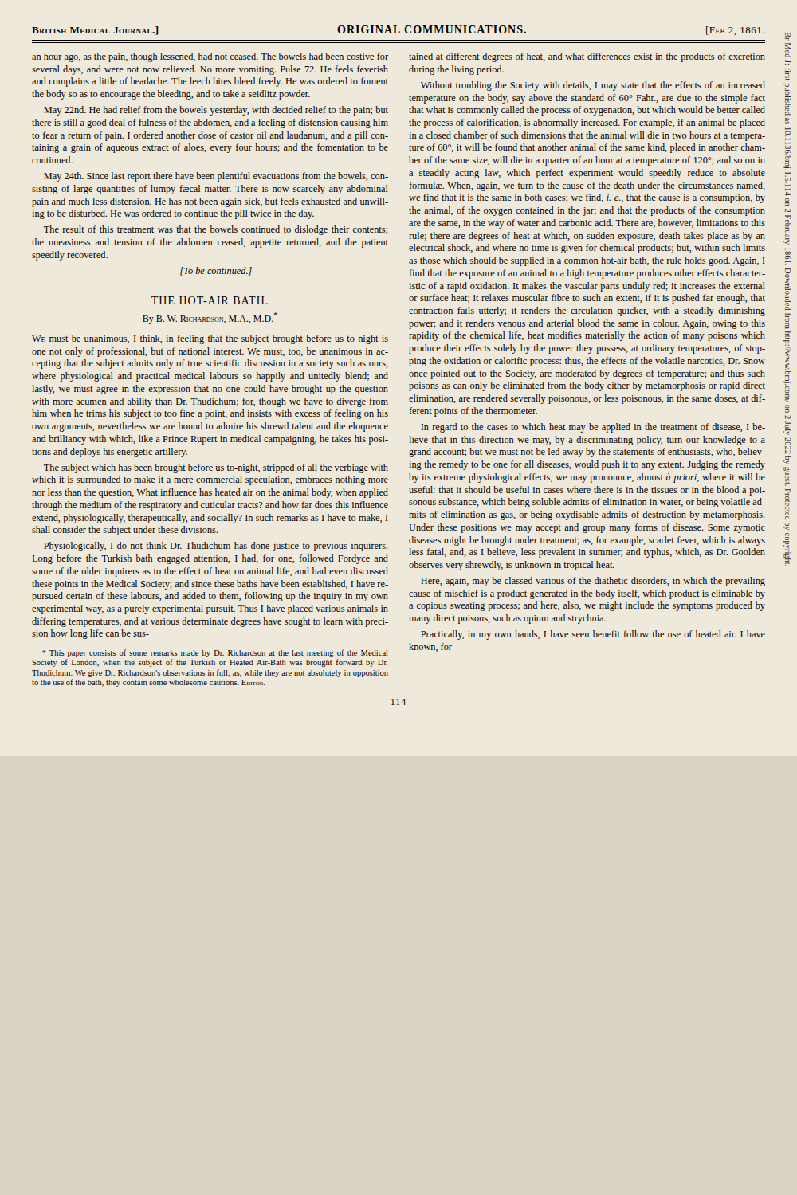Br Med J: first published as 10.1136/bmj.1.5.114 on 2 February 1861. Downloaded from http://www.bmj.com/ on 2 July 2022 by guest. Protected by copyright.
British Medical Journal.]
ORIGINAL COMMUNICATIONS.
[Feb 2, 1861.
an hour ago, as the pain, though lessened, had not ceased. The bowels had been costive for several days, and were not now relieved. No more vomiting. Pulse 72. He feels feverish and complains a little of headache. The leech bites bleed freely. He was ordered to foment the body so as to encourage the bleeding, and to take a seidlitz powder.
May 22nd. He had relief from the bowels yesterday, with decided relief to the pain; but there is still a good deal of fulness of the abdomen, and a feeling of distension causing him to fear a return of pain. I ordered another dose of castor oil and laudanum, and a pill containing a grain of aqueous extract of aloes, every four hours; and the fomentation to be continued.
May 24th. Since last report there have been plentiful evacuations from the bowels, consisting of large quantities of lumpy fæcal matter. There is now scarcely any abdominal pain and much less distension. He has not been again sick, but feels exhausted and unwilling to be disturbed. He was ordered to continue the pill twice in the day.
The result of this treatment was that the bowels continued to dislodge their contents; the uneasiness and tension of the abdomen ceased, appetite returned, and the patient speedily recovered.
[To be continued.]
THE HOT-AIR BATH.
By B. W. Richardson, M.A., M.D.*
We must be unanimous, I think, in feeling that the subject brought before us to night is one not only of professional, but of national interest. We must, too, be unanimous in accepting that the subject admits only of true scientific discussion in a society such as ours, where physiological and practical medical labours so happily and unitedly blend; and lastly, we must agree in the expression that no one could have brought up the question with more acumen and ability than Dr. Thudichum; for, though we have to diverge from him when he trims his subject to too fine a point, and insists with excess of feeling on his own arguments, nevertheless we are bound to admire his shrewd talent and the eloquence and brilliancy with which, like a Prince Rupert in medical campaigning, he takes his positions and deploys his energetic artillery.
The subject which has been brought before us to-night, stripped of all the verbiage with which it is surrounded to make it a mere commercial speculation, embraces nothing more nor less than the question, What influence has heated air on the animal body, when applied through the medium of the respiratory and cuticular tracts? and how far does this influence extend, physiologically, therapeutically, and socially? In such remarks as I have to make, I shall consider the subject under these divisions.
Physiologically, I do not think Dr. Thudichum has done justice to previous inquirers. Long before the Turkish bath engaged attention, I had, for one, followed Fordyce and some of the older inquirers as to the effect of heat on animal life, and had even discussed these points in the Medical Society; and since these baths have been established, I have repursued certain of these labours, and added to them, following up the inquiry in my own experimental way, as a purely experimental pursuit. Thus I have placed various animals in differing temperatures, and at various determinate degrees have sought to learn with precision how long life can be sus-
* This paper consists of some remarks made by Dr. Richardson at the last meeting of the Medical Society of London, when the subject of the Turkish or Heated Air-Bath was brought forward by Dr. Thudichum. We give Dr. Richardson's observations in full; as, while they are not absolutely in opposition to the use of the bath, they contain some wholesome cautions. Editor.
tained at different degrees of heat, and what differences exist in the products of excretion during the living period.
Without troubling the Society with details, I may state that the effects of an increased temperature on the body, say above the standard of 60° Fahr., are due to the simple fact that what is commonly called the process of oxygenation, but which would be better called the process of calorification, is abnormally increased. For example, if an animal be placed in a closed chamber of such dimensions that the animal will die in two hours at a temperature of 60°, it will be found that another animal of the same kind, placed in another chamber of the same size, will die in a quarter of an hour at a temperature of 120°; and so on in a steadily acting law, which perfect experiment would speedily reduce to absolute formulæ. When, again, we turn to the cause of the death under the circumstances named, we find that it is the same in both cases; we find, i. e., that the cause is a consumption, by the animal, of the oxygen contained in the jar; and that the products of the consumption are the same, in the way of water and carbonic acid. There are, however, limitations to this rule; there are degrees of heat at which, on sudden exposure, death takes place as by an electrical shock, and where no time is given for chemical products; but, within such limits as those which should be supplied in a common hot-air bath, the rule holds good. Again, I find that the exposure of an animal to a high temperature produces other effects characteristic of a rapid oxidation. It makes the vascular parts unduly red; it increases the external or surface heat; it relaxes muscular fibre to such an extent, if it is pushed far enough, that contraction fails utterly; it renders the circulation quicker, with a steadily diminishing power; and it renders venous and arterial blood the same in colour. Again, owing to this rapidity of the chemical life, heat modifies materially the action of many poisons which produce their effects solely by the power they possess, at ordinary temperatures, of stopping the oxidation or calorific process: thus, the effects of the volatile narcotics, Dr. Snow once pointed out to the Society, are moderated by degrees of temperature; and thus such poisons as can only be eliminated from the body either by metamorphosis or rapid direct elimination, are rendered severally poisonous, or less poisonous, in the same doses, at different points of the thermometer.
In regard to the cases to which heat may be applied in the treatment of disease, I believe that in this direction we may, by a discriminating policy, turn our knowledge to a grand account; but we must not be led away by the statements of enthusiasts, who, believing the remedy to be one for all diseases, would push it to any extent. Judging the remedy by its extreme physiological effects, we may pronounce, almost à priori, where it will be useful: that it should be useful in cases where there is in the tissues or in the blood a poisonous substance, which being soluble admits of elimination in water, or being volatile admits of elimination as gas, or being oxydisable admits of destruction by metamorphosis. Under these positions we may accept and group many forms of disease. Some zymotic diseases might be brought under treatment; as, for example, scarlet fever, which is always less fatal, and, as I believe, less prevalent in summer; and typhus, which, as Dr. Goolden observes very shrewdly, is unknown in tropical heat.
Here, again, may be classed various of the diathetic disorders, in which the prevailing cause of mischief is a product generated in the body itself, which product is eliminable by a copious sweating process; and here, also, we might include the symptoms produced by many direct poisons, such as opium and strychnia.
Practically, in my own hands, I have seen benefit follow the use of heated air. I have known, for
114